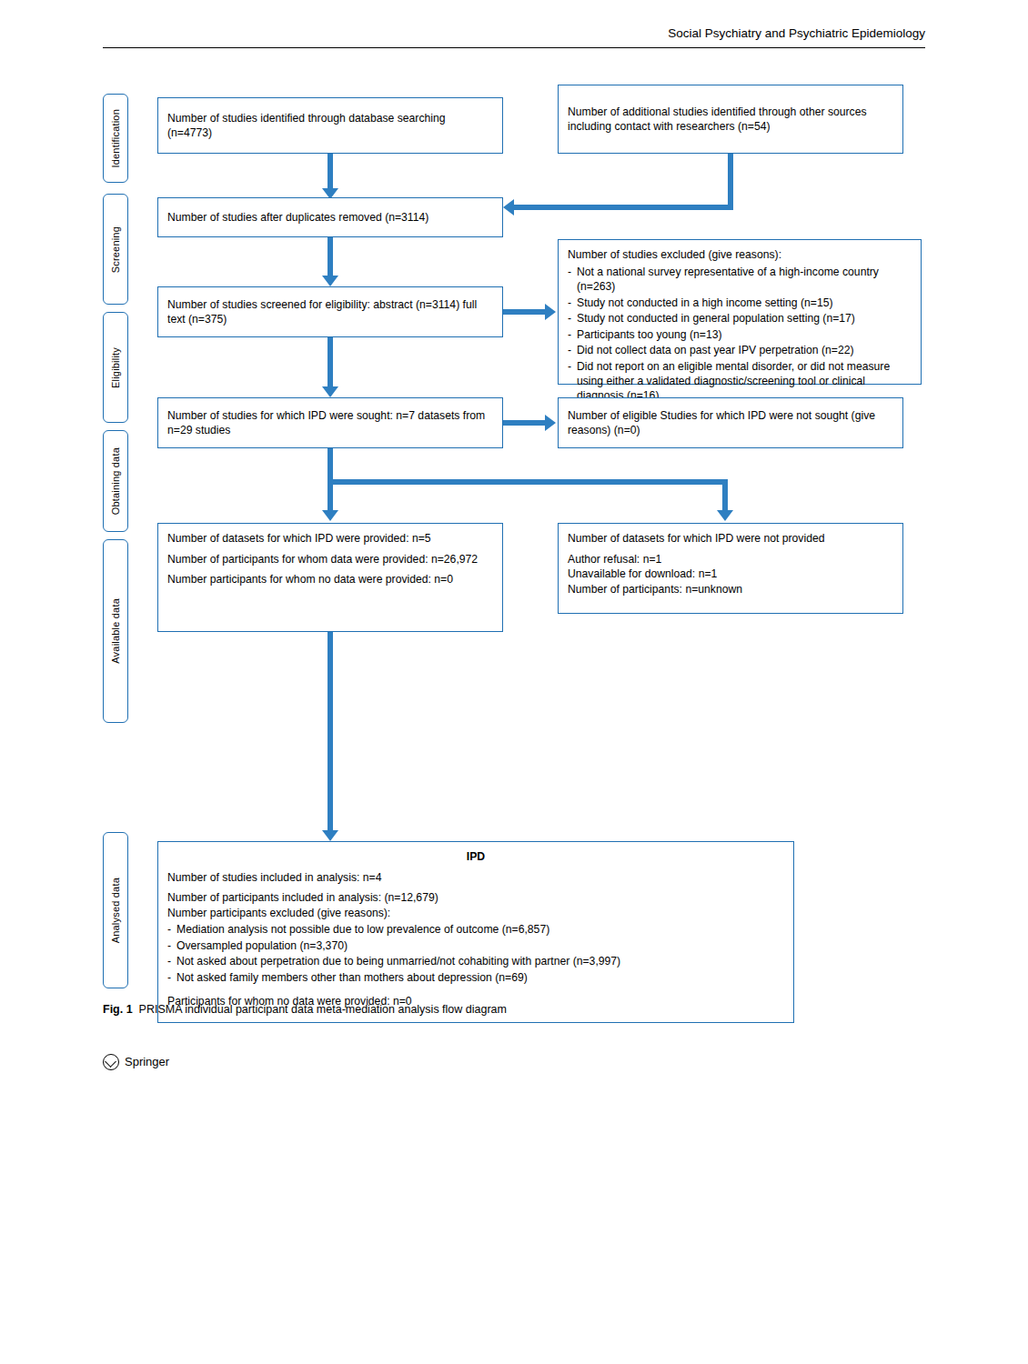Social Psychiatry and Psychiatric Epidemiology
Identification
Screening
Eligibility
Obtaining data
Available data
Analysed data
Number of studies identified through database searching (n=4773)
Number of additional studies identified through other sources including contact with researchers (n=54)
Number of studies after duplicates removed (n=3114)
Number of studies screened for eligibility: abstract (n=3114) full text (n=375)
Number of studies excluded (give reasons):
Not a national survey representative of a high-income country (n=263)
Study not conducted in a high income setting (n=15)
Study not conducted in general population setting (n=17)
Participants too young (n=13)
Did not collect data on past year IPV perpetration (n=22)
Did not report on an eligible mental disorder, or did not measure using either a validated diagnostic/screening tool or clinical diagnosis (n=16)
Number of studies for which IPD were sought: n=7 datasets from n=29 studies
Number of eligible Studies for which IPD were not sought (give reasons) (n=0)
Number of datasets for which IPD were provided: n=5
Number of participants for whom data were provided: n=26,972
Number participants for whom no data were provided: n=0
Number of datasets for which IPD were not provided
Author refusal: n=1
Unavailable for download: n=1
Number of participants: n=unknown
IPD
Number of studies included in analysis: n=4
Number of participants included in analysis: (n=12,679)
Number participants excluded (give reasons):
Mediation analysis not possible due to low prevalence of outcome (n=6,857)
Oversampled population (n=3,370)
Not asked about perpetration due to being unmarried/not cohabiting with partner (n=3,997)
Not asked family members other than mothers about depression (n=69)
Participants for whom no data were provided: n=0
Fig. 1 PRISMA individual participant data meta-mediation analysis flow diagram
Springer